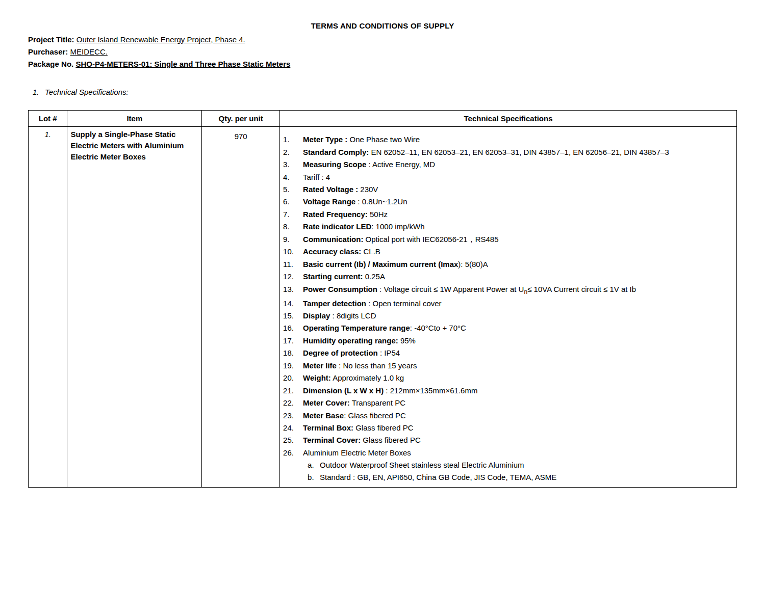TERMS AND CONDITIONS OF SUPPLY
Project Title: Outer Island Renewable Energy Project, Phase 4.
Purchaser: MEIDECC.
Package No. SHO-P4-METERS-01: Single and Three Phase Static Meters
1. Technical Specifications:
| Lot # | Item | Qty. per unit | Technical Specifications |
| --- | --- | --- | --- |
| 1. | Supply a Single-Phase Static Electric Meters with Aluminium Electric Meter Boxes | 970 | Meter Type : One Phase two Wire Standard Comply: EN 62052–11, EN 62053–21, EN 62053–31, DIN 43857–1, EN 62056–21, DIN 43857–3 Measuring Scope : Active Energy, MD Tariff : 4 Rated Voltage : 230V Voltage Range : 0.8Un~1.2Un Rated Frequency: 50Hz Rate indicator LED : 1000 imp/kWh Communication: Optical port with IEC62056-21，RS485 Accuracy class: CL.B Basic current (Ib) / Maximum current (Imax ): 5(80)A Starting current: 0.25A Power Consumption : Voltage circuit ≤ 1W Apparent Power at U n ≤ 10VA Current circuit ≤ 1V at Ib Tamper detection : Open terminal cover Display : 8digits LCD Operating Temperature range : -40°Cto + 70°C Humidity operating range: 95% Degree of protection : IP54 Meter life : No less than 15 years Weight: Approximately 1.0 kg Dimension (L x W x H) : 212mm×135mm×61.6mm Meter Cover: Transparent PC Meter Base : Glass fibered PC Terminal Box: Glass fibered PC Terminal Cover: Glass fibered PC Aluminium Electric Meter Boxes Outdoor Waterproof Sheet stainless steal Electric Aluminium Standard : GB, EN, API650, China GB Code, JIS Code, TEMA, ASME |